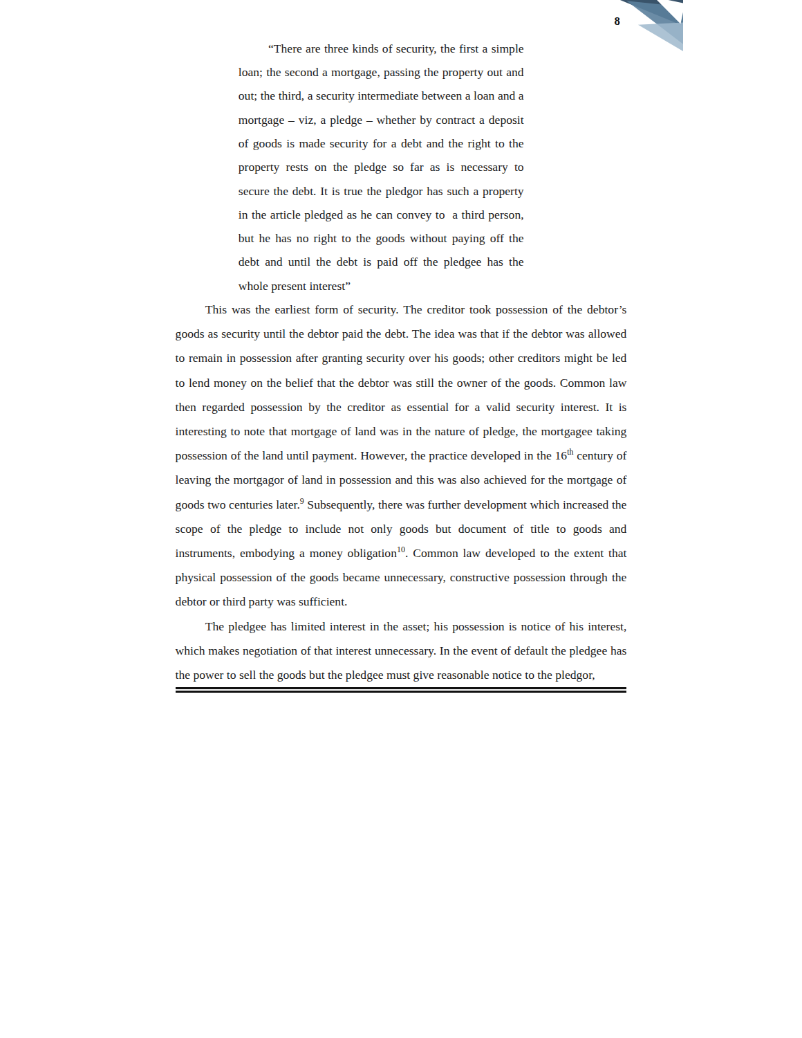8
“There are three kinds of security, the first a simple loan; the second a mortgage, passing the property out and out; the third, a security intermediate between a loan and a mortgage – viz, a pledge – whether by contract a deposit of goods is made security for a debt and the right to the property rests on the pledge so far as is necessary to secure the debt. It is true the pledgor has such a property in the article pledged as he can convey to a third person, but he has no right to the goods without paying off the debt and until the debt is paid off the pledgee has the whole present interest”
This was the earliest form of security. The creditor took possession of the debtor’s goods as security until the debtor paid the debt. The idea was that if the debtor was allowed to remain in possession after granting security over his goods; other creditors might be led to lend money on the belief that the debtor was still the owner of the goods. Common law then regarded possession by the creditor as essential for a valid security interest. It is interesting to note that mortgage of land was in the nature of pledge, the mortgagee taking possession of the land until payment. However, the practice developed in the 16th century of leaving the mortgagor of land in possession and this was also achieved for the mortgage of goods two centuries later.9 Subsequently, there was further development which increased the scope of the pledge to include not only goods but document of title to goods and instruments, embodying a money obligation10. Common law developed to the extent that physical possession of the goods became unnecessary, constructive possession through the debtor or third party was sufficient.
The pledgee has limited interest in the asset; his possession is notice of his interest, which makes negotiation of that interest unnecessary. In the event of default the pledgee has the power to sell the goods but the pledgee must give reasonable notice to the pledgor,